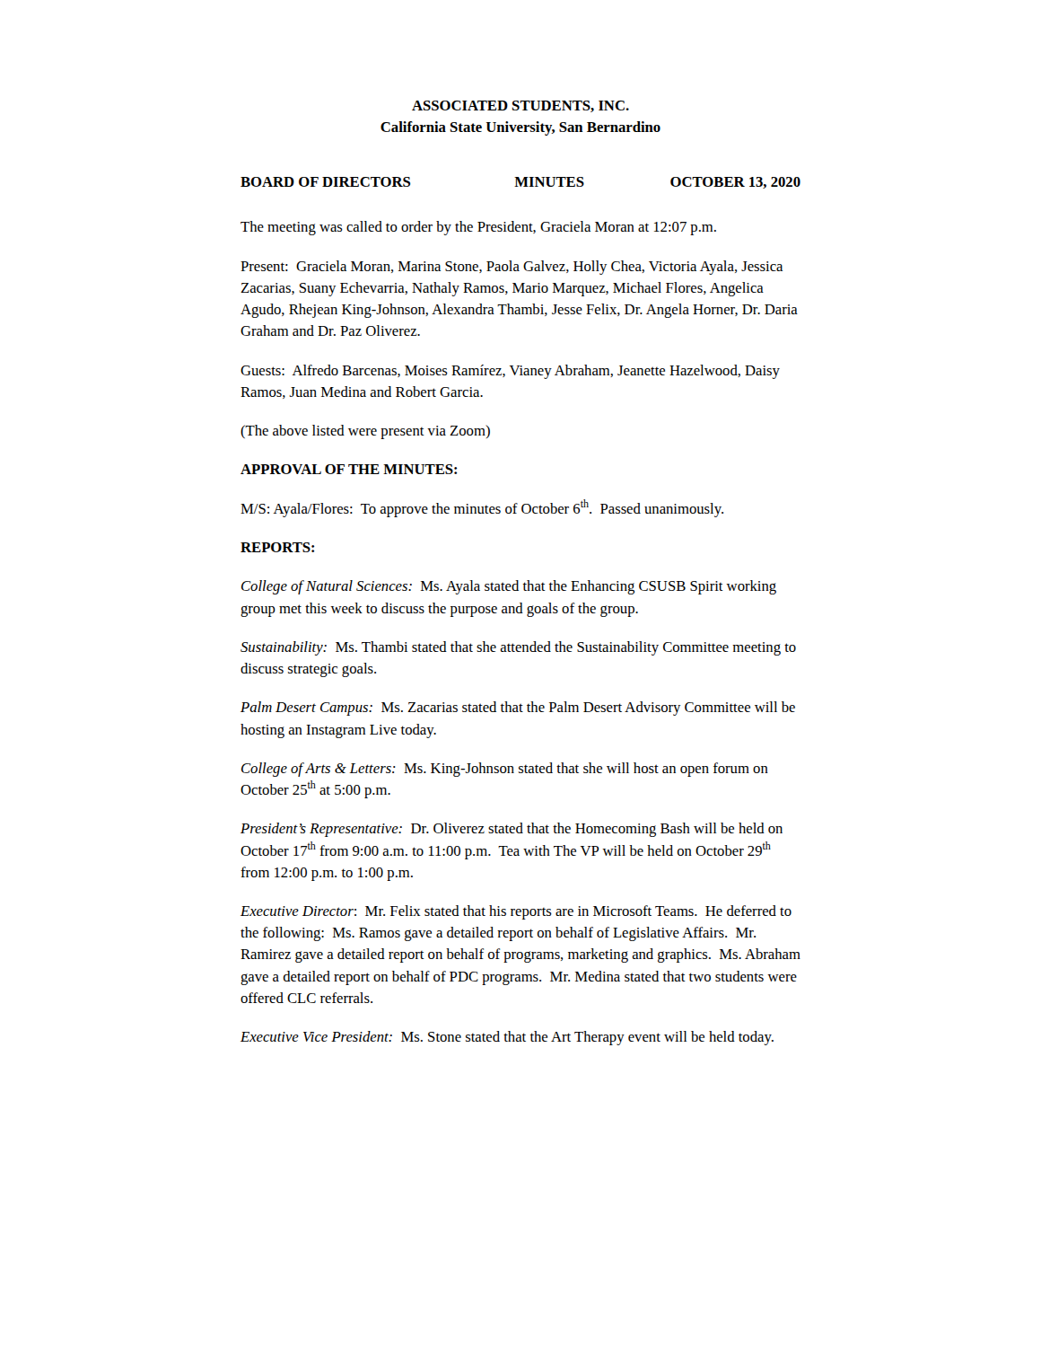ASSOCIATED STUDENTS, INC. California State University, San Bernardino
BOARD OF DIRECTORS
MINUTES
OCTOBER 13, 2020
The meeting was called to order by the President, Graciela Moran at 12:07 p.m.
Present: Graciela Moran, Marina Stone, Paola Galvez, Holly Chea, Victoria Ayala, Jessica Zacarias, Suany Echevarria, Nathaly Ramos, Mario Marquez, Michael Flores, Angelica Agudo, Rhejean King-Johnson, Alexandra Thambi, Jesse Felix, Dr. Angela Horner, Dr. Daria Graham and Dr. Paz Oliverez.
Guests: Alfredo Barcenas, Moises Ramírez, Vianey Abraham, Jeanette Hazelwood, Daisy Ramos, Juan Medina and Robert Garcia.
(The above listed were present via Zoom)
APPROVAL OF THE MINUTES:
M/S: Ayala/Flores: To approve the minutes of October 6th. Passed unanimously.
REPORTS:
College of Natural Sciences: Ms. Ayala stated that the Enhancing CSUSB Spirit working group met this week to discuss the purpose and goals of the group.
Sustainability: Ms. Thambi stated that she attended the Sustainability Committee meeting to discuss strategic goals.
Palm Desert Campus: Ms. Zacarias stated that the Palm Desert Advisory Committee will be hosting an Instagram Live today.
College of Arts & Letters: Ms. King-Johnson stated that she will host an open forum on October 25th at 5:00 p.m.
President’s Representative: Dr. Oliverez stated that the Homecoming Bash will be held on October 17th from 9:00 a.m. to 11:00 p.m. Tea with The VP will be held on October 29th from 12:00 p.m. to 1:00 p.m.
Executive Director: Mr. Felix stated that his reports are in Microsoft Teams. He deferred to the following: Ms. Ramos gave a detailed report on behalf of Legislative Affairs. Mr. Ramirez gave a detailed report on behalf of programs, marketing and graphics. Ms. Abraham gave a detailed report on behalf of PDC programs. Mr. Medina stated that two students were offered CLC referrals.
Executive Vice President: Ms. Stone stated that the Art Therapy event will be held today.